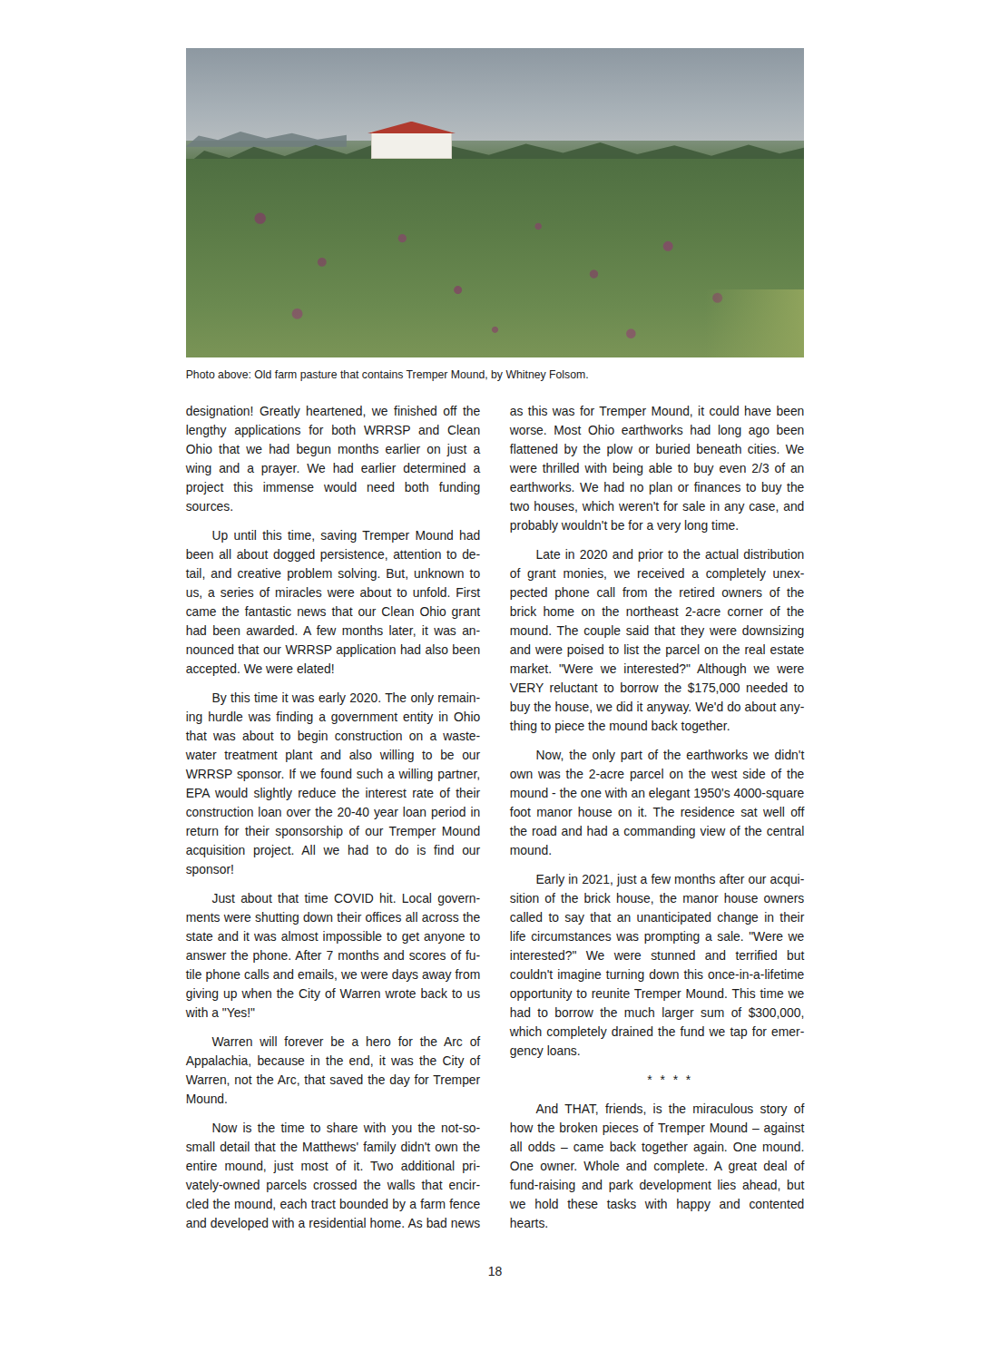Photo above: Old farm pasture that contains Tremper Mound, by Whitney Folsom.
designation! Greatly heartened, we finished off the lengthy applications for both WRRSP and Clean Ohio that we had begun months earlier on just a wing and a prayer. We had earlier determined a project this immense would need both funding sources.
Up until this time, saving Tremper Mound had been all about dogged persistence, attention to detail, and creative problem solving. But, unknown to us, a series of miracles were about to unfold. First came the fantastic news that our Clean Ohio grant had been awarded. A few months later, it was announced that our WRRSP application had also been accepted. We were elated!
By this time it was early 2020. The only remaining hurdle was finding a government entity in Ohio that was about to begin construction on a wastewater treatment plant and also willing to be our WRRSP sponsor. If we found such a willing partner, EPA would slightly reduce the interest rate of their construction loan over the 20-40 year loan period in return for their sponsorship of our Tremper Mound acquisition project. All we had to do is find our sponsor!
Just about that time COVID hit. Local governments were shutting down their offices all across the state and it was almost impossible to get anyone to answer the phone. After 7 months and scores of futile phone calls and emails, we were days away from giving up when the City of Warren wrote back to us with a "Yes!"
Warren will forever be a hero for the Arc of Appalachia, because in the end, it was the City of Warren, not the Arc, that saved the day for Tremper Mound.
Now is the time to share with you the not-so-small detail that the Matthews' family didn't own the entire mound, just most of it. Two additional privately-owned parcels crossed the walls that encircled the mound, each tract bounded by a farm fence and developed with a residential home. As bad news as this was for Tremper Mound, it could have been worse. Most Ohio earthworks had long ago been flattened by the plow or buried beneath cities. We were thrilled with being able to buy even 2/3 of an earthworks. We had no plan or finances to buy the two houses, which weren't for sale in any case, and probably wouldn't be for a very long time.
Late in 2020 and prior to the actual distribution of grant monies, we received a completely unexpected phone call from the retired owners of the brick home on the northeast 2-acre corner of the mound. The couple said that they were downsizing and were poised to list the parcel on the real estate market. "Were we interested?" Although we were VERY reluctant to borrow the $175,000 needed to buy the house, we did it anyway. We'd do about anything to piece the mound back together.
Now, the only part of the earthworks we didn't own was the 2-acre parcel on the west side of the mound - the one with an elegant 1950's 4000-square foot manor house on it. The residence sat well off the road and had a commanding view of the central mound.
Early in 2021, just a few months after our acquisition of the brick house, the manor house owners called to say that an unanticipated change in their life circumstances was prompting a sale. "Were we interested?" We were stunned and terrified but couldn't imagine turning down this once-in-a-lifetime opportunity to reunite Tremper Mound. This time we had to borrow the much larger sum of $300,000, which completely drained the fund we tap for emergency loans.
* * * *
And THAT, friends, is the miraculous story of how the broken pieces of Tremper Mound – against all odds – came back together again. One mound. One owner. Whole and complete. A great deal of fund-raising and park development lies ahead, but we hold these tasks with happy and contented hearts.
18